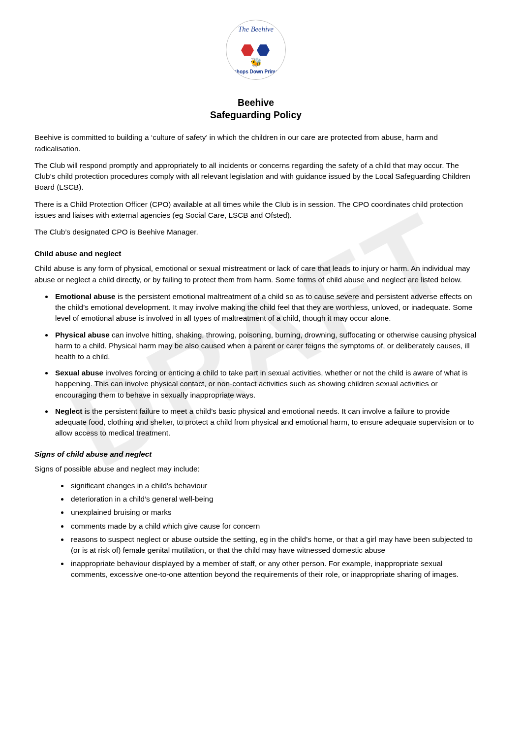The Beehive 🐝 Bishops Down Primary
Beehive
Safeguarding Policy
Beehive is committed to building a ‘culture of safety’ in which the children in our care are protected from abuse, harm and radicalisation.
The Club will respond promptly and appropriately to all incidents or concerns regarding the safety of a child that may occur. The Club’s child protection procedures comply with all relevant legislation and with guidance issued by the Local Safeguarding Children Board (LSCB).
There is a Child Protection Officer (CPO) available at all times while the Club is in session. The CPO coordinates child protection issues and liaises with external agencies (eg Social Care, LSCB and Ofsted).
The Club’s designated CPO is Beehive Manager.
Child abuse and neglect
Child abuse is any form of physical, emotional or sexual mistreatment or lack of care that leads to injury or harm. An individual may abuse or neglect a child directly, or by failing to protect them from harm. Some forms of child abuse and neglect are listed below.
Emotional abuse is the persistent emotional maltreatment of a child so as to cause severe and persistent adverse effects on the child’s emotional development. It may involve making the child feel that they are worthless, unloved, or inadequate. Some level of emotional abuse is involved in all types of maltreatment of a child, though it may occur alone.
Physical abuse can involve hitting, shaking, throwing, poisoning, burning, drowning, suffocating or otherwise causing physical harm to a child. Physical harm may be also caused when a parent or carer feigns the symptoms of, or deliberately causes, ill health to a child.
Sexual abuse involves forcing or enticing a child to take part in sexual activities, whether or not the child is aware of what is happening. This can involve physical contact, or non-contact activities such as showing children sexual activities or encouraging them to behave in sexually inappropriate ways.
Neglect is the persistent failure to meet a child’s basic physical and emotional needs. It can involve a failure to provide adequate food, clothing and shelter, to protect a child from physical and emotional harm, to ensure adequate supervision or to allow access to medical treatment.
Signs of child abuse and neglect
Signs of possible abuse and neglect may include:
significant changes in a child's behaviour
deterioration in a child’s general well-being
unexplained bruising or marks
comments made by a child which give cause for concern
reasons to suspect neglect or abuse outside the setting, eg in the child’s home, or that a girl may have been subjected to (or is at risk of) female genital mutilation, or that the child may have witnessed domestic abuse
inappropriate behaviour displayed by a member of staff, or any other person. For example, inappropriate sexual comments, excessive one-to-one attention beyond the requirements of their role, or inappropriate sharing of images.